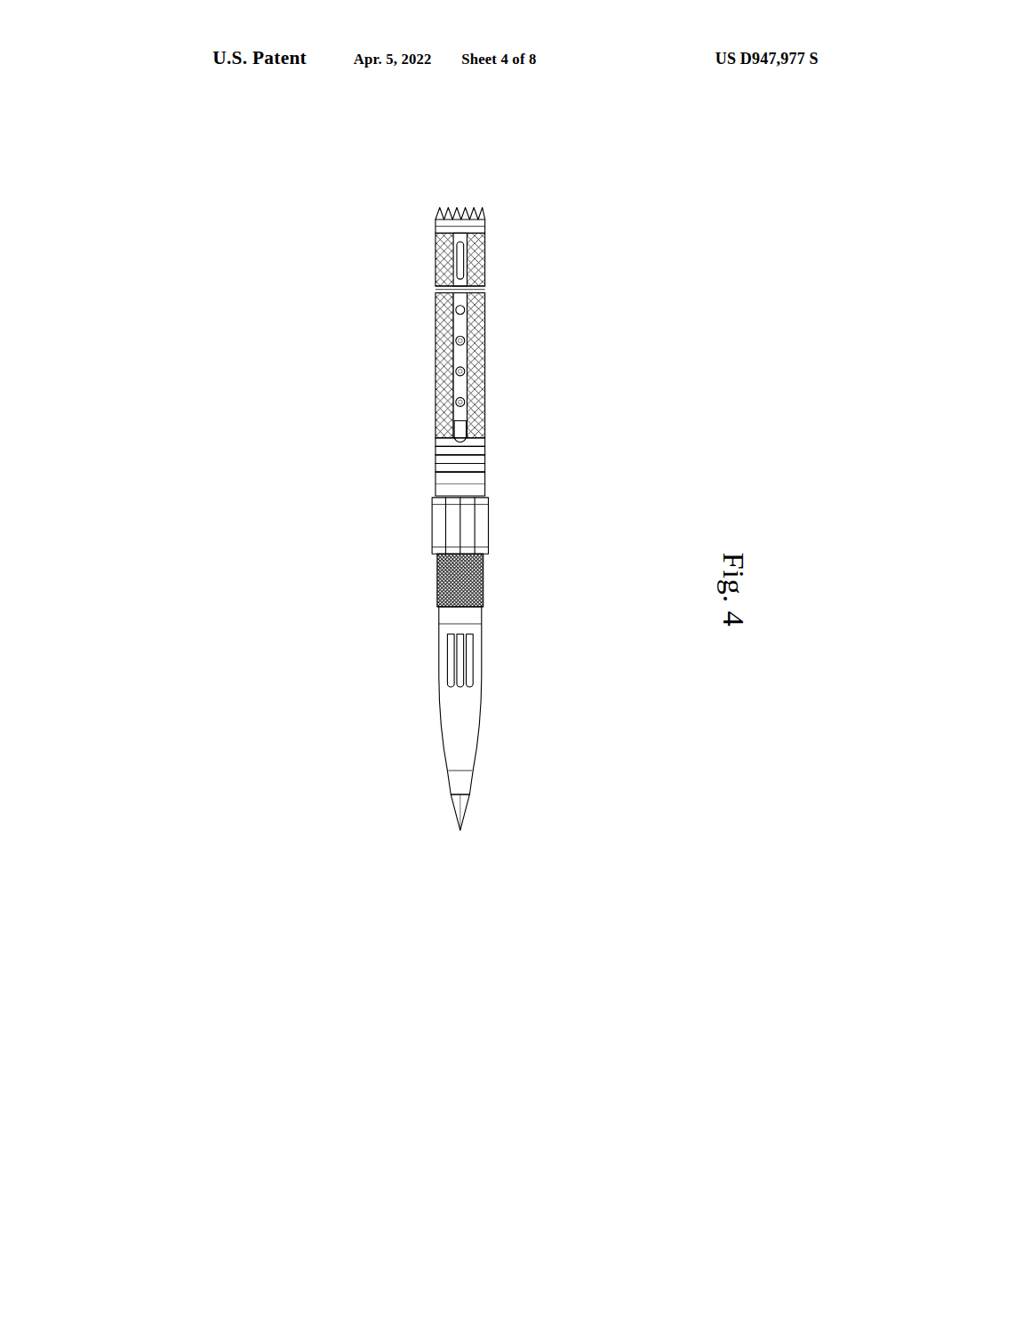U.S. Patent Apr. 5, 2022 Sheet 4 of 8 US D947,977 S
Fig. 4
Side elevation view of a pen-shaped multi-tool